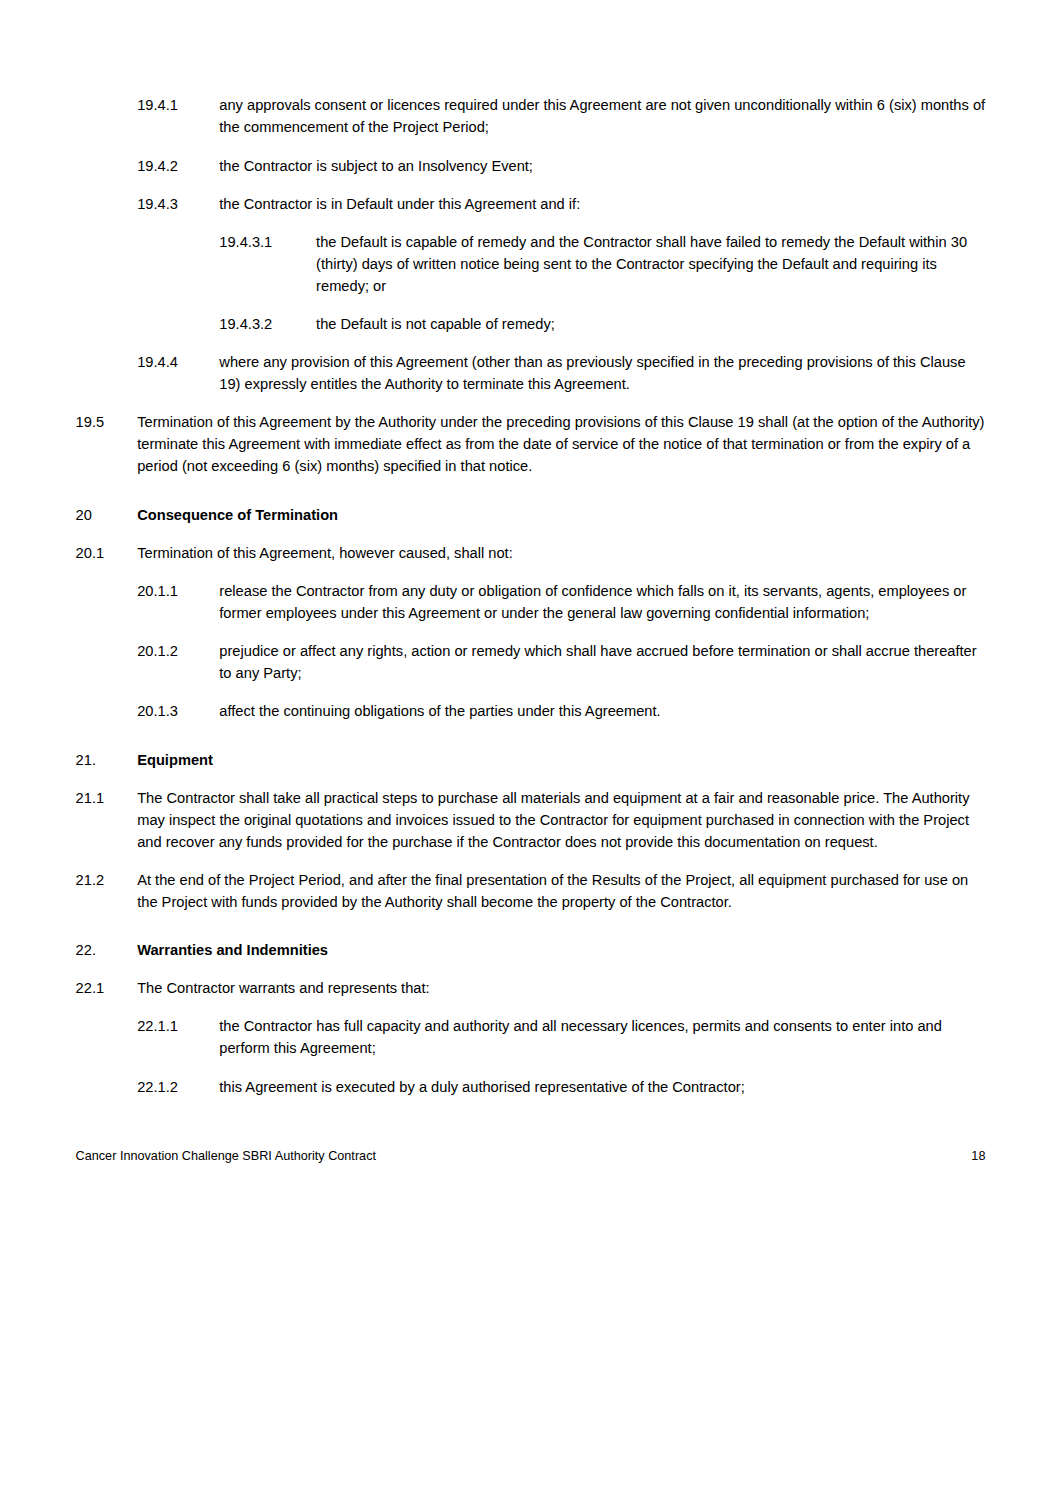19.4.1 any approvals consent or licences required under this Agreement are not given unconditionally within 6 (six) months of the commencement of the Project Period;
19.4.2 the Contractor is subject to an Insolvency Event;
19.4.3 the Contractor is in Default under this Agreement and if:
19.4.3.1 the Default is capable of remedy and the Contractor shall have failed to remedy the Default within 30 (thirty) days of written notice being sent to the Contractor specifying the Default and requiring its remedy; or
19.4.3.2 the Default is not capable of remedy;
19.4.4 where any provision of this Agreement (other than as previously specified in the preceding provisions of this Clause 19) expressly entitles the Authority to terminate this Agreement.
19.5 Termination of this Agreement by the Authority under the preceding provisions of this Clause 19 shall (at the option of the Authority) terminate this Agreement with immediate effect as from the date of service of the notice of that termination or from the expiry of a period (not exceeding 6 (six) months) specified in that notice.
20 Consequence of Termination
20.1 Termination of this Agreement, however caused, shall not:
20.1.1 release the Contractor from any duty or obligation of confidence which falls on it, its servants, agents, employees or former employees under this Agreement or under the general law governing confidential information;
20.1.2 prejudice or affect any rights, action or remedy which shall have accrued before termination or shall accrue thereafter to any Party;
20.1.3 affect the continuing obligations of the parties under this Agreement.
21. Equipment
21.1 The Contractor shall take all practical steps to purchase all materials and equipment at a fair and reasonable price. The Authority may inspect the original quotations and invoices issued to the Contractor for equipment purchased in connection with the Project and recover any funds provided for the purchase if the Contractor does not provide this documentation on request.
21.2 At the end of the Project Period, and after the final presentation of the Results of the Project, all equipment purchased for use on the Project with funds provided by the Authority shall become the property of the Contractor.
22. Warranties and Indemnities
22.1 The Contractor warrants and represents that:
22.1.1 the Contractor has full capacity and authority and all necessary licences, permits and consents to enter into and perform this Agreement;
22.1.2 this Agreement is executed by a duly authorised representative of the Contractor;
Cancer Innovation Challenge SBRI Authority Contract 18